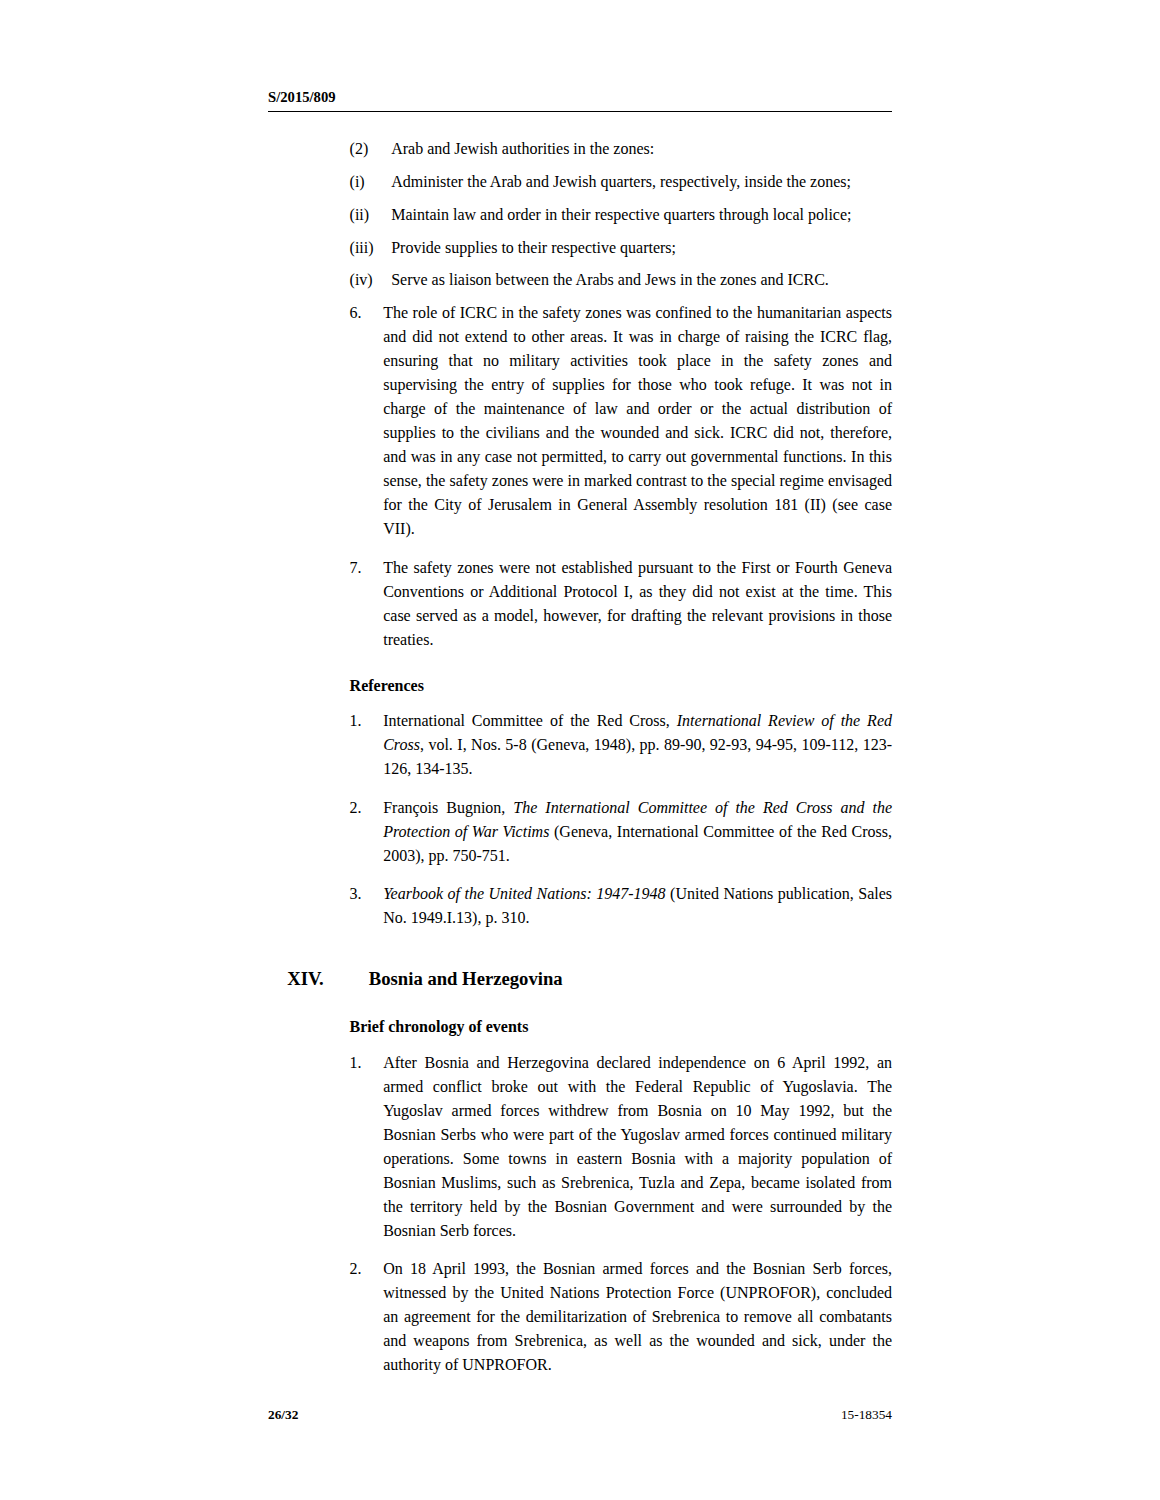S/2015/809
(2) Arab and Jewish authorities in the zones:
(i) Administer the Arab and Jewish quarters, respectively, inside the zones;
(ii) Maintain law and order in their respective quarters through local police;
(iii) Provide supplies to their respective quarters;
(iv) Serve as liaison between the Arabs and Jews in the zones and ICRC.
6. The role of ICRC in the safety zones was confined to the humanitarian aspects and did not extend to other areas. It was in charge of raising the ICRC flag, ensuring that no military activities took place in the safety zones and supervising the entry of supplies for those who took refuge. It was not in charge of the maintenance of law and order or the actual distribution of supplies to the civilians and the wounded and sick. ICRC did not, therefore, and was in any case not permitted, to carry out governmental functions. In this sense, the safety zones were in marked contrast to the special regime envisaged for the City of Jerusalem in General Assembly resolution 181 (II) (see case VII).
7. The safety zones were not established pursuant to the First or Fourth Geneva Conventions or Additional Protocol I, as they did not exist at the time. This case served as a model, however, for drafting the relevant provisions in those treaties.
References
1. International Committee of the Red Cross, International Review of the Red Cross, vol. I, Nos. 5-8 (Geneva, 1948), pp. 89-90, 92-93, 94-95, 109-112, 123-126, 134-135.
2. François Bugnion, The International Committee of the Red Cross and the Protection of War Victims (Geneva, International Committee of the Red Cross, 2003), pp. 750-751.
3. Yearbook of the United Nations: 1947-1948 (United Nations publication, Sales No. 1949.I.13), p. 310.
XIV. Bosnia and Herzegovina
Brief chronology of events
1. After Bosnia and Herzegovina declared independence on 6 April 1992, an armed conflict broke out with the Federal Republic of Yugoslavia. The Yugoslav armed forces withdrew from Bosnia on 10 May 1992, but the Bosnian Serbs who were part of the Yugoslav armed forces continued military operations. Some towns in eastern Bosnia with a majority population of Bosnian Muslims, such as Srebrenica, Tuzla and Zepa, became isolated from the territory held by the Bosnian Government and were surrounded by the Bosnian Serb forces.
2. On 18 April 1993, the Bosnian armed forces and the Bosnian Serb forces, witnessed by the United Nations Protection Force (UNPROFOR), concluded an agreement for the demilitarization of Srebrenica to remove all combatants and weapons from Srebrenica, as well as the wounded and sick, under the authority of UNPROFOR.
26/32 15-18354